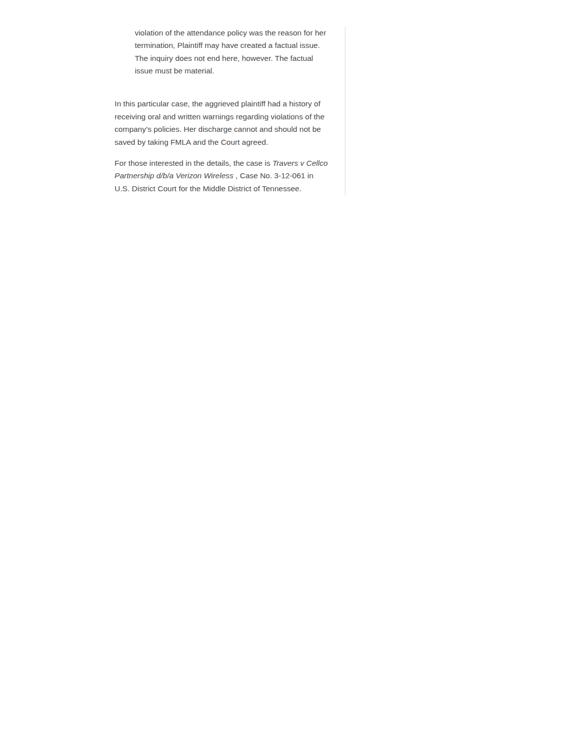violation of the attendance policy was the reason for her termination, Plaintiff may have created a factual issue. The inquiry does not end here, however. The factual issue must be material.
In this particular case, the aggrieved plaintiff had a history of receiving oral and written warnings regarding violations of the company’s policies. Her discharge cannot and should not be saved by taking FMLA and the Court agreed.
For those interested in the details, the case is Travers v Cellco Partnership d/b/a Verizon Wireless , Case No. 3-12-061 in U.S. District Court for the Middle District of Tennessee.